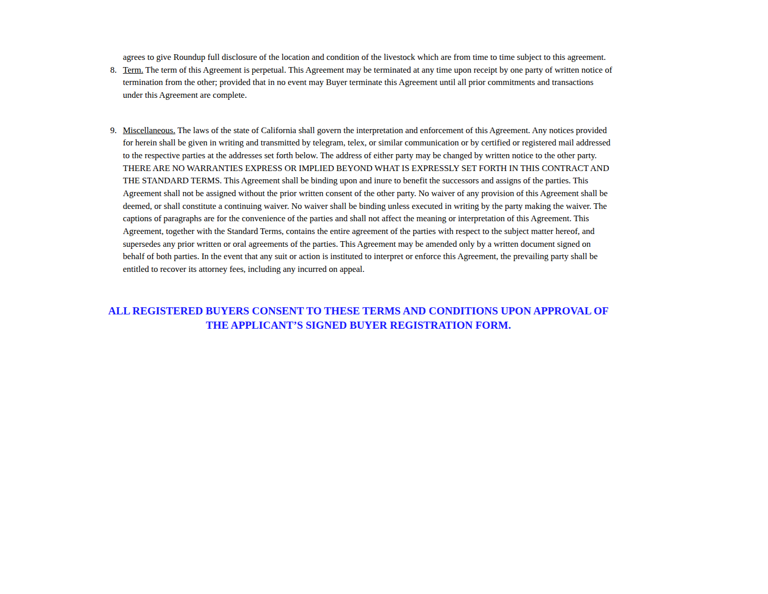agrees to give Roundup full disclosure of the location and condition of the livestock which are from time to time subject to this agreement.
8. Term. The term of this Agreement is perpetual. This Agreement may be terminated at any time upon receipt by one party of written notice of termination from the other; provided that in no event may Buyer terminate this Agreement until all prior commitments and transactions under this Agreement are complete.
9. Miscellaneous. The laws of the state of California shall govern the interpretation and enforcement of this Agreement. Any notices provided for herein shall be given in writing and transmitted by telegram, telex, or similar communication or by certified or registered mail addressed to the respective parties at the addresses set forth below. The address of either party may be changed by written notice to the other party. THERE ARE NO WARRANTIES EXPRESS OR IMPLIED BEYOND WHAT IS EXPRESSLY SET FORTH IN THIS CONTRACT AND THE STANDARD TERMS. This Agreement shall be binding upon and inure to benefit the successors and assigns of the parties. This Agreement shall not be assigned without the prior written consent of the other party. No waiver of any provision of this Agreement shall be deemed, or shall constitute a continuing waiver. No waiver shall be binding unless executed in writing by the party making the waiver. The captions of paragraphs are for the convenience of the parties and shall not affect the meaning or interpretation of this Agreement. This Agreement, together with the Standard Terms, contains the entire agreement of the parties with respect to the subject matter hereof, and supersedes any prior written or oral agreements of the parties. This Agreement may be amended only by a written document signed on behalf of both parties. In the event that any suit or action is instituted to interpret or enforce this Agreement, the prevailing party shall be entitled to recover its attorney fees, including any incurred on appeal.
ALL REGISTERED BUYERS CONSENT TO THESE TERMS AND CONDITIONS UPON APPROVAL OF THE APPLICANT’S SIGNED BUYER REGISTRATION FORM.